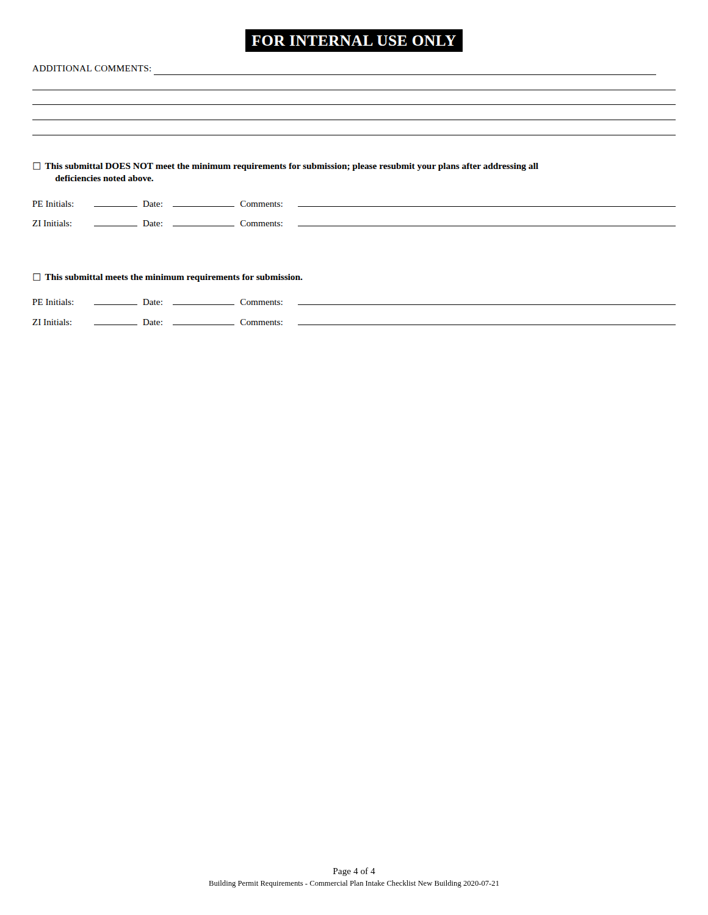FOR INTERNAL USE ONLY
ADDITIONAL COMMENTS:
☐ This submittal DOES NOT meet the minimum requirements for submission; please resubmit your plans after addressing all deficiencies noted above.
| PE Initials: | | Date: | | Comments: | |
| ZI Initials: | | Date: | | Comments: | |
☐ This submittal meets the minimum requirements for submission.
| PE Initials: | | Date: | | Comments: | |
| ZI Initials: | | Date: | | Comments: | |
Page 4 of 4
Building Permit Requirements - Commercial Plan Intake Checklist New Building 2020-07-21